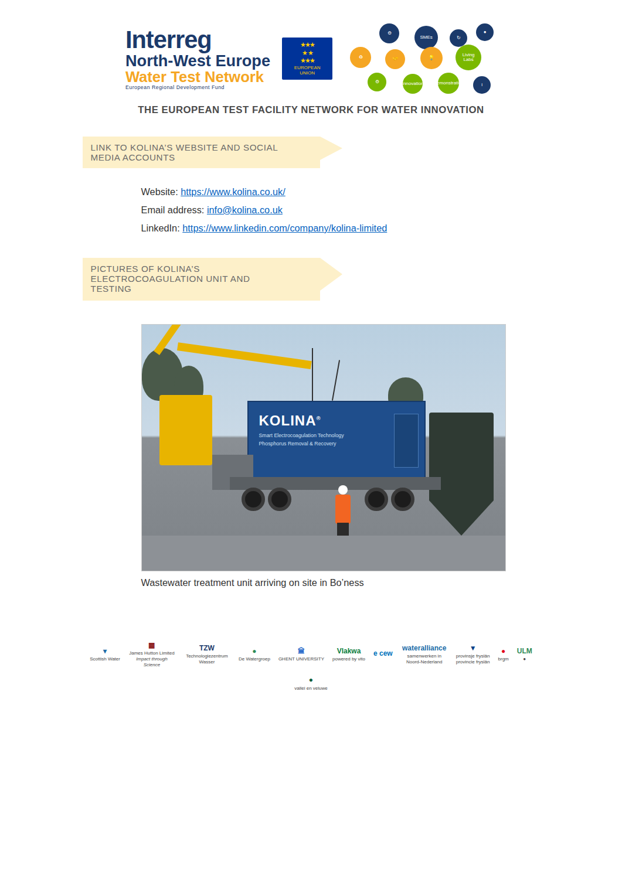Interreg
North-West Europe
Water Test Network
European Regional Development Fund
★★★
★ ★
★★★ EUROPEAN UNION
⚙
SMEs
↻
●
♻
🤝
💡
Living Labs
⚙
Innovation
Demonstration
i
THE EUROPEAN TEST FACILITY NETWORK FOR WATER INNOVATION
Link to Kolina’s website and social media accounts
Website: https://www.kolina.co.uk/
Email address: info@kolina.co.uk
LinkedIn: https://www.linkedin.com/company/kolina-limited
Pictures of Kolina’s electrocoagulation unit and testing
KOLINA®
Smart Electrocoagulation Technology
Phosphorus Removal & Recovery
Wastewater treatment unit arriving on site in Bo’ness
▾Scottish Water
▦James Hutton Limited
Impact through Science
TZWTechnologiezentrum Wasser
●De Watergroep
🏛GHENT UNIVERSITY
Vlakwapowered by vito
e cew
wateralliancesamenwerken in Noord-Nederland
▼provinsje fryslân
provincie fryslân
●brgm
ULM●
●vallei en veluwe